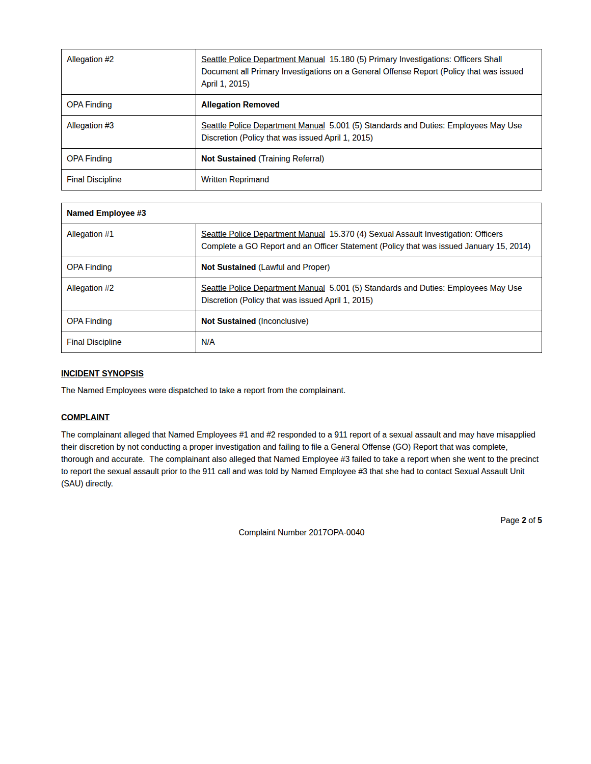| Allegation #2 | Seattle Police Department Manual 15.180 (5) Primary Investigations: Officers Shall Document all Primary Investigations on a General Offense Report (Policy that was issued April 1, 2015) |
| OPA Finding | Allegation Removed |
| Allegation #3 | Seattle Police Department Manual 5.001 (5) Standards and Duties: Employees May Use Discretion (Policy that was issued April 1, 2015) |
| OPA Finding | Not Sustained (Training Referral) |
| Final Discipline | Written Reprimand |
| Named Employee #3 |
| Allegation #1 | Seattle Police Department Manual 15.370 (4) Sexual Assault Investigation: Officers Complete a GO Report and an Officer Statement (Policy that was issued January 15, 2014) |
| OPA Finding | Not Sustained (Lawful and Proper) |
| Allegation #2 | Seattle Police Department Manual 5.001 (5) Standards and Duties: Employees May Use Discretion (Policy that was issued April 1, 2015) |
| OPA Finding | Not Sustained (Inconclusive) |
| Final Discipline | N/A |
INCIDENT SYNOPSIS
The Named Employees were dispatched to take a report from the complainant.
COMPLAINT
The complainant alleged that Named Employees #1 and #2 responded to a 911 report of a sexual assault and may have misapplied their discretion by not conducting a proper investigation and failing to file a General Offense (GO) Report that was complete, thorough and accurate. The complainant also alleged that Named Employee #3 failed to take a report when she went to the precinct to report the sexual assault prior to the 911 call and was told by Named Employee #3 that she had to contact Sexual Assault Unit (SAU) directly.
Page 2 of 5
Complaint Number 2017OPA-0040